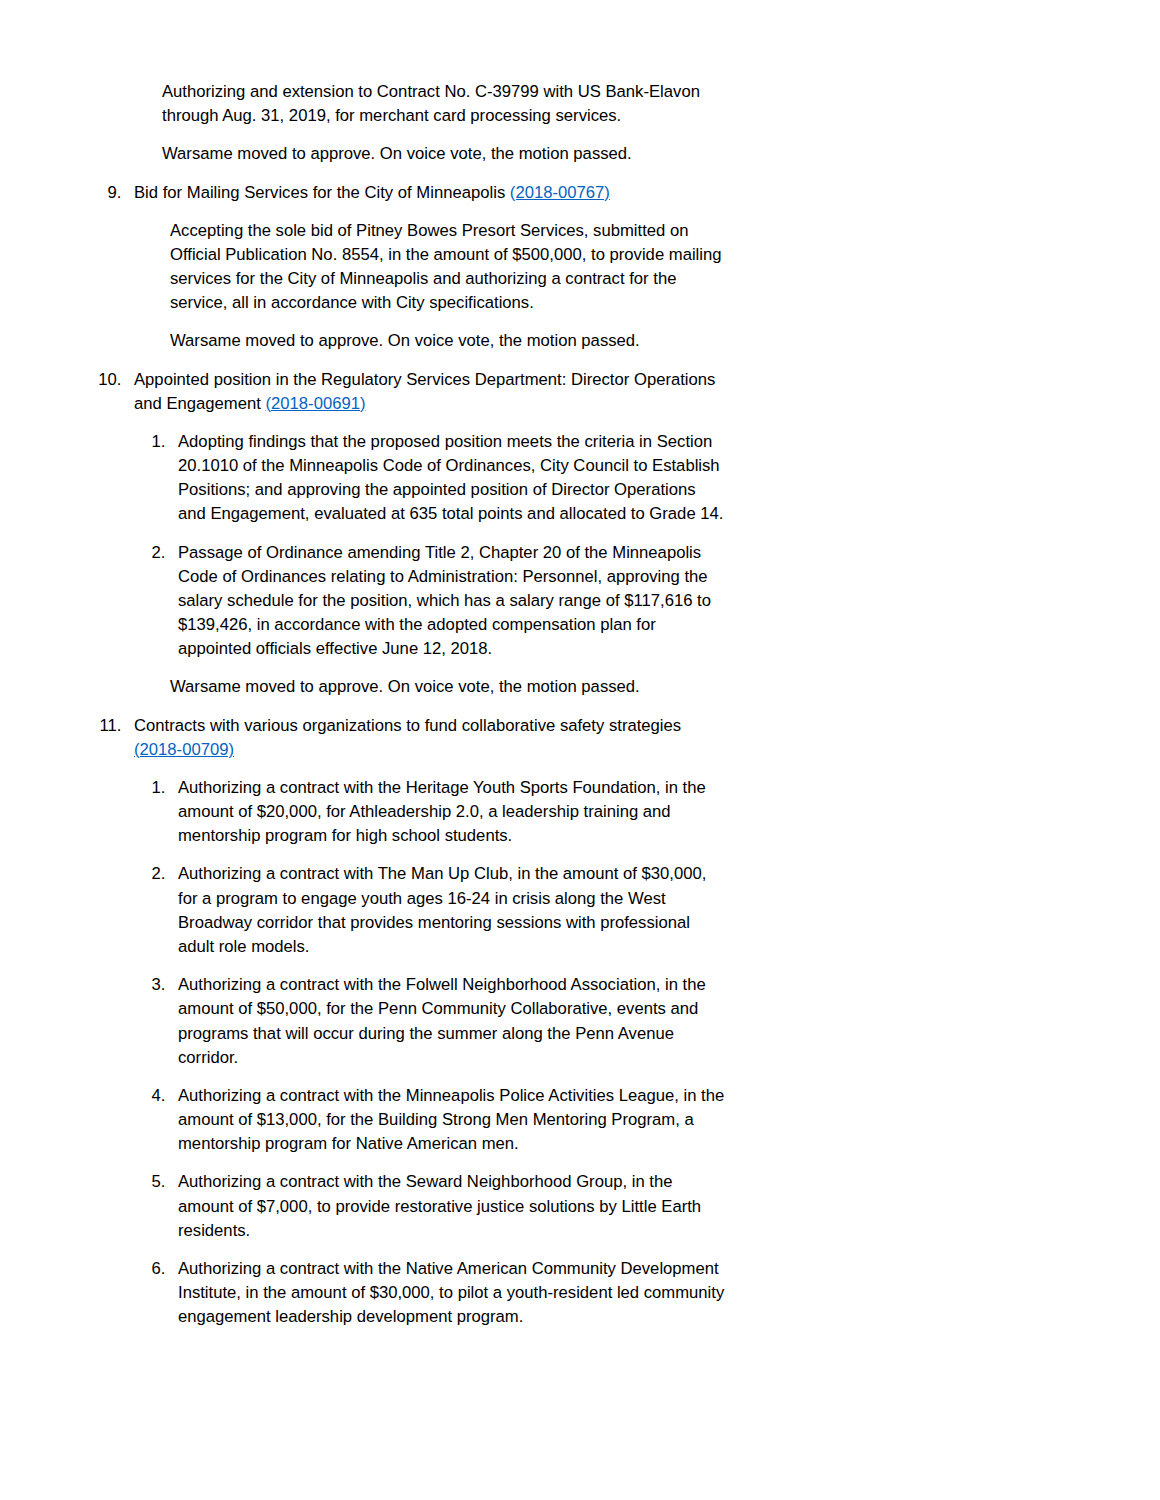Authorizing and extension to Contract No. C-39799 with US Bank-Elavon through Aug. 31, 2019, for merchant card processing services.
Warsame moved to approve. On voice vote, the motion passed.
Bid for Mailing Services for the City of Minneapolis (2018-00767)
Accepting the sole bid of Pitney Bowes Presort Services, submitted on Official Publication No. 8554, in the amount of $500,000, to provide mailing services for the City of Minneapolis and authorizing a contract for the service, all in accordance with City specifications.
Warsame moved to approve. On voice vote, the motion passed.
Appointed position in the Regulatory Services Department: Director Operations and Engagement (2018-00691)
Adopting findings that the proposed position meets the criteria in Section 20.1010 of the Minneapolis Code of Ordinances, City Council to Establish Positions; and approving the appointed position of Director Operations and Engagement, evaluated at 635 total points and allocated to Grade 14.
Passage of Ordinance amending Title 2, Chapter 20 of the Minneapolis Code of Ordinances relating to Administration: Personnel, approving the salary schedule for the position, which has a salary range of $117,616 to $139,426, in accordance with the adopted compensation plan for appointed officials effective June 12, 2018.
Warsame moved to approve. On voice vote, the motion passed.
Contracts with various organizations to fund collaborative safety strategies (2018-00709)
Authorizing a contract with the Heritage Youth Sports Foundation, in the amount of $20,000, for Athleadership 2.0, a leadership training and mentorship program for high school students.
Authorizing a contract with The Man Up Club, in the amount of $30,000, for a program to engage youth ages 16-24 in crisis along the West Broadway corridor that provides mentoring sessions with professional adult role models.
Authorizing a contract with the Folwell Neighborhood Association, in the amount of $50,000, for the Penn Community Collaborative, events and programs that will occur during the summer along the Penn Avenue corridor.
Authorizing a contract with the Minneapolis Police Activities League, in the amount of $13,000, for the Building Strong Men Mentoring Program, a mentorship program for Native American men.
Authorizing a contract with the Seward Neighborhood Group, in the amount of $7,000, to provide restorative justice solutions by Little Earth residents.
Authorizing a contract with the Native American Community Development Institute, in the amount of $30,000, to pilot a youth-resident led community engagement leadership development program.